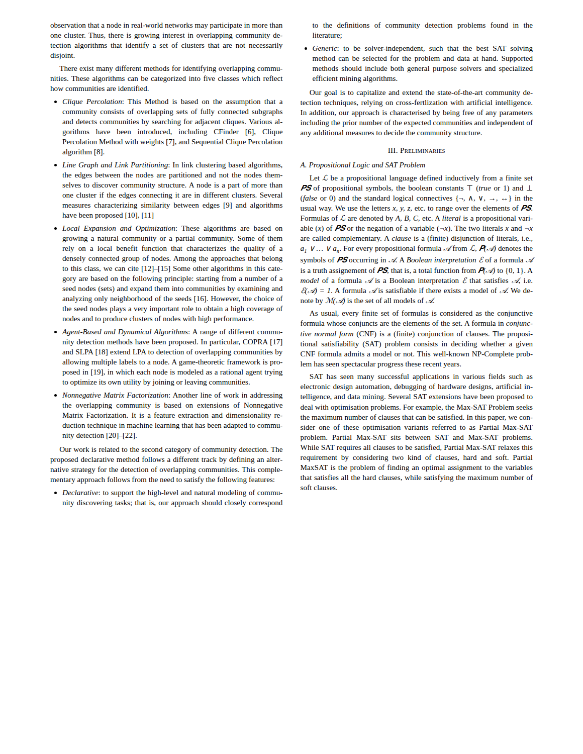observation that a node in real-world networks may participate in more than one cluster. Thus, there is growing interest in overlapping community detection algorithms that identify a set of clusters that are not necessarily disjoint.
There exist many different methods for identifying overlapping communities. These algorithms can be categorized into five classes which reflect how communities are identified.
Clique Percolation: This Method is based on the assumption that a community consists of overlapping sets of fully connected subgraphs and detects communities by searching for adjacent cliques. Various algorithms have been introduced, including CFinder [6], Clique Percolation Method with weights [7], and Sequential Clique Percolation algorithm [8].
Line Graph and Link Partitioning: In link clustering based algorithms, the edges between the nodes are partitioned and not the nodes themselves to discover community structure. A node is a part of more than one cluster if the edges connecting it are in different clusters. Several measures characterizing similarity between edges [9] and algorithms have been proposed [10], [11]
Local Expansion and Optimization: These algorithms are based on growing a natural community or a partial community. Some of them rely on a local benefit function that characterizes the quality of a densely connected group of nodes. Among the approaches that belong to this class, we can cite [12]–[15] Some other algorithms in this category are based on the following principle: starting from a number of a seed nodes (sets) and expand them into communities by examining and analyzing only neighborhood of the seeds [16]. However, the choice of the seed nodes plays a very important role to obtain a high coverage of nodes and to produce clusters of nodes with high performance.
Agent-Based and Dynamical Algorithms: A range of different community detection methods have been proposed. In particular, COPRA [17] and SLPA [18] extend LPA to detection of overlapping communities by allowing multiple labels to a node. A game-theoretic framework is proposed in [19], in which each node is modeled as a rational agent trying to optimize its own utility by joining or leaving communities.
Nonnegative Matrix Factorization: Another line of work in addressing the overlapping community is based on extensions of Nonnegative Matrix Factorization. It is a feature extraction and dimensionality reduction technique in machine learning that has been adapted to community detection [20]–[22].
Our work is related to the second category of community detection. The proposed declarative method follows a different track by defining an alternative strategy for the detection of overlapping communities. This complementary approach follows from the need to satisfy the following features:
Declarative: to support the high-level and natural modeling of community discovering tasks; that is, our approach should closely correspond to the definitions of community detection problems found in the literature;
Generic: to be solver-independent, such that the best SAT solving method can be selected for the problem and data at hand. Supported methods should include both general purpose solvers and specialized efficient mining algorithms.
Our goal is to capitalize and extend the state-of-the-art community detection techniques, relying on cross-fertlization with artificial intelligence. In addition, our approach is characterised by being free of any parameters including the prior number of the expected communities and independent of any additional measures to decide the community structure.
III. Preliminaries
A. Propositional Logic and SAT Problem
Let ℒ be a propositional language defined inductively from a finite set 𝑷𝑺 of propositional symbols, the boolean constants ⊤ (true or 1) and ⊥ (false or 0) and the standard logical connectives {¬, ∧, ∨, →, ↔} in the usual way. We use the letters x, y, z, etc. to range over the elements of 𝑷𝑺. Formulas of ℒ are denoted by A, B, C, etc. A literal is a propositional variable (x) of 𝑷𝑺 or the negation of a variable (¬x). The two literals x and ¬x are called complementary. A clause is a (finite) disjunction of literals, i.e., a1 ∨ … ∨ an. For every propositional formula 𝒜 from ℒ, 𝑷(𝒜) denotes the symbols of 𝑷𝑺 occurring in 𝒜. A Boolean interpretation ℰ of a formula 𝒜 is a truth assignement of 𝑷𝑺, that is, a total function from 𝑷(𝒜) to {0, 1}. A model of a formula 𝒜 is a Boolean interpretation ℰ that satisfies 𝒜, i.e. ℰ(𝒜) = 1. A formula 𝒜 is satisfiable if there exists a model of 𝒜. We denote by ℳ(𝒜) is the set of all models of 𝒜.
As usual, every finite set of formulas is considered as the conjunctive formula whose conjuncts are the elements of the set. A formula in conjunctive normal form (CNF) is a (finite) conjunction of clauses. The propositional satisfiability (SAT) problem consists in deciding whether a given CNF formula admits a model or not. This well-known NP-Complete problem has seen spectacular progress these recent years.
SAT has seen many successful applications in various fields such as electronic design automation, debugging of hardware designs, artificial intelligence, and data mining. Several SAT extensions have been proposed to deal with optimisation problems. For example, the Max-SAT Problem seeks the maximum number of clauses that can be satisfied. In this paper, we consider one of these optimisation variants referred to as Partial Max-SAT problem. Partial Max-SAT sits between SAT and Max-SAT problems. While SAT requires all clauses to be satisfied, Partial Max-SAT relaxes this requirement by considering two kind of clauses, hard and soft. Partial MaxSAT is the problem of finding an optimal assignment to the variables that satisfies all the hard clauses, while satisfying the maximum number of soft clauses.